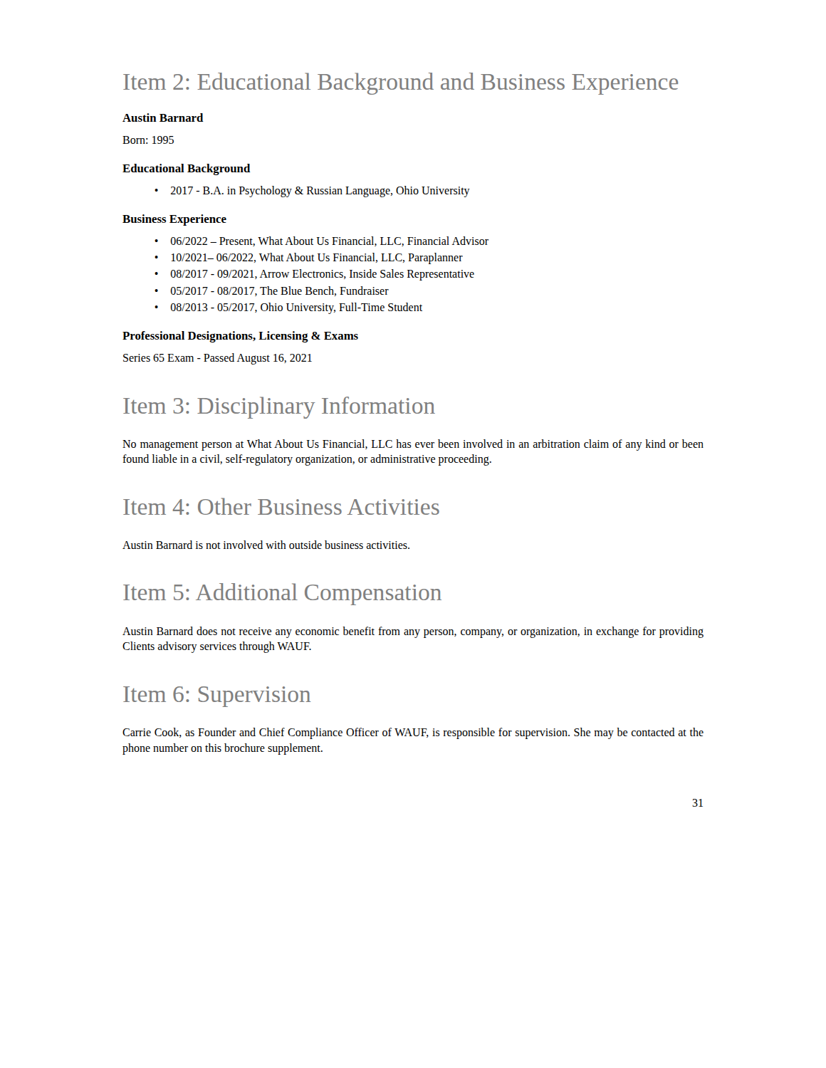Item 2: Educational Background and Business Experience
Austin Barnard
Born: 1995
Educational Background
2017 - B.A. in Psychology & Russian Language, Ohio University
Business Experience
06/2022 – Present, What About Us Financial, LLC, Financial Advisor
10/2021– 06/2022, What About Us Financial, LLC, Paraplanner
08/2017 - 09/2021, Arrow Electronics, Inside Sales Representative
05/2017 - 08/2017, The Blue Bench, Fundraiser
08/2013 - 05/2017, Ohio University, Full-Time Student
Professional Designations, Licensing & Exams
Series 65 Exam - Passed August 16, 2021
Item 3: Disciplinary Information
No management person at What About Us Financial, LLC has ever been involved in an arbitration claim of any kind or been found liable in a civil, self-regulatory organization, or administrative proceeding.
Item 4: Other Business Activities
Austin Barnard is not involved with outside business activities.
Item 5: Additional Compensation
Austin Barnard does not receive any economic benefit from any person, company, or organization, in exchange for providing Clients advisory services through WAUF.
Item 6: Supervision
Carrie Cook, as Founder and Chief Compliance Officer of WAUF, is responsible for supervision. She may be contacted at the phone number on this brochure supplement.
31